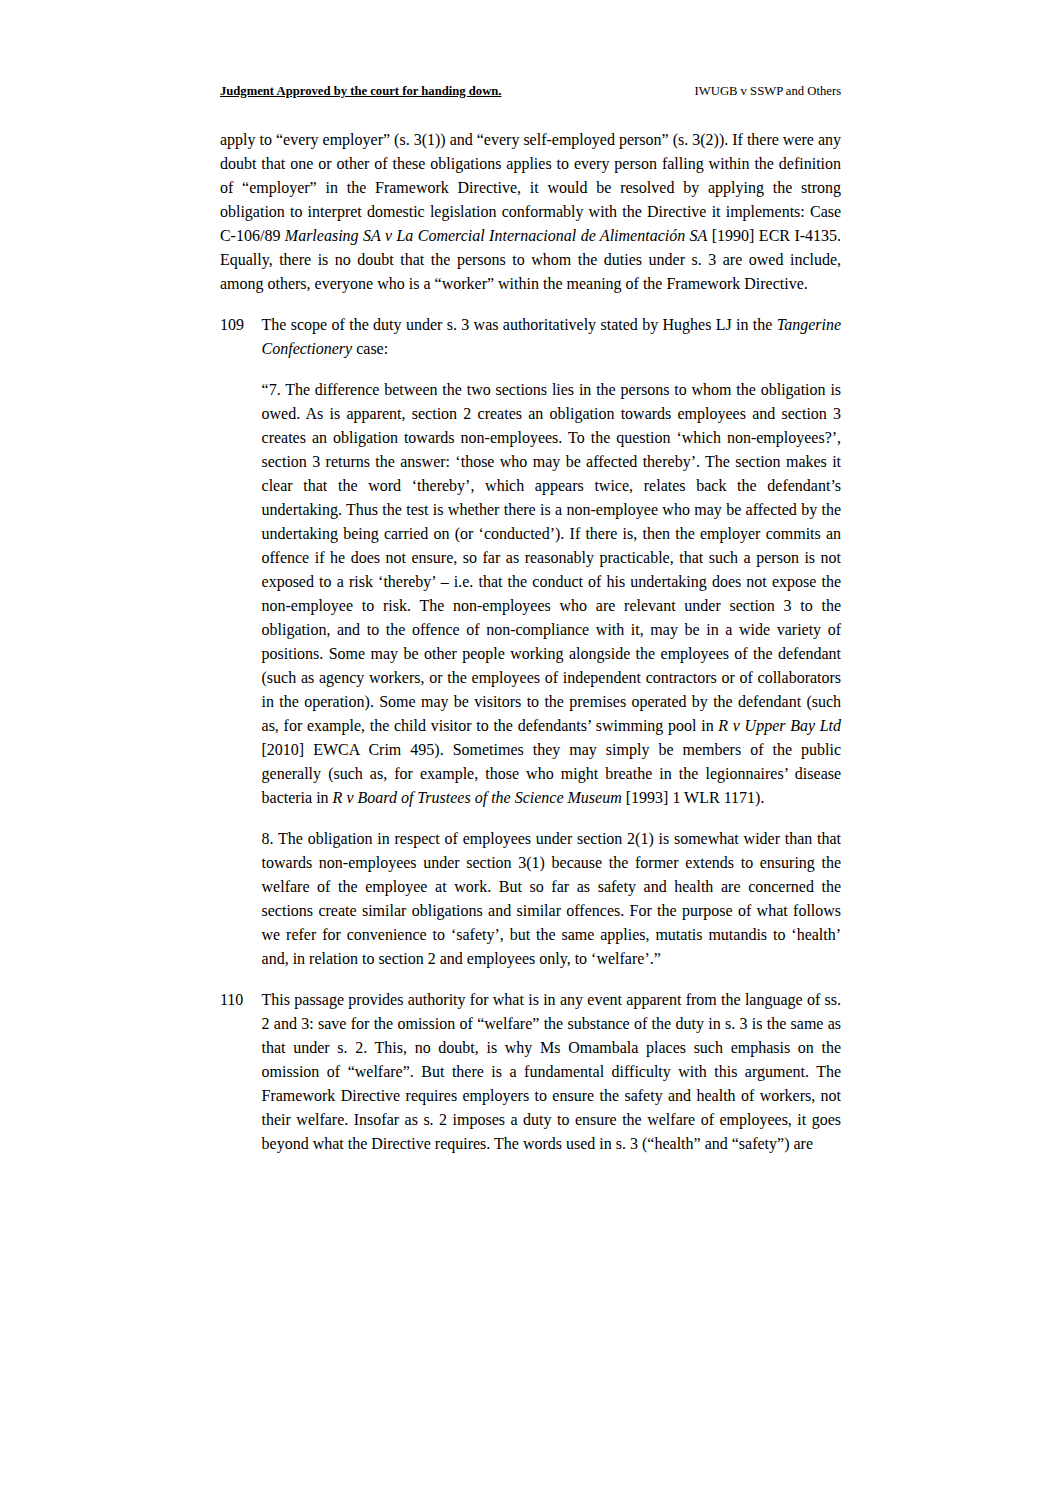Judgment Approved by the court for handing down. IWUGB v SSWP and Others
apply to “every employer” (s. 3(1)) and “every self-employed person” (s. 3(2)). If there were any doubt that one or other of these obligations applies to every person falling within the definition of “employer” in the Framework Directive, it would be resolved by applying the strong obligation to interpret domestic legislation conformably with the Directive it implements: Case C-106/89 Marleasing SA v La Comercial Internacional de Alimentación SA [1990] ECR I-4135. Equally, there is no doubt that the persons to whom the duties under s. 3 are owed include, among others, everyone who is a “worker” within the meaning of the Framework Directive.
109
The scope of the duty under s. 3 was authoritatively stated by Hughes LJ in the Tangerine Confectionery case:
“7. The difference between the two sections lies in the persons to whom the obligation is owed. As is apparent, section 2 creates an obligation towards employees and section 3 creates an obligation towards non-employees. To the question ‘which non-employees?’, section 3 returns the answer: ‘those who may be affected thereby’. The section makes it clear that the word ‘thereby’, which appears twice, relates back the defendant’s undertaking. Thus the test is whether there is a non-employee who may be affected by the undertaking being carried on (or ‘conducted’). If there is, then the employer commits an offence if he does not ensure, so far as reasonably practicable, that such a person is not exposed to a risk ‘thereby’ – i.e. that the conduct of his undertaking does not expose the non-employee to risk. The non-employees who are relevant under section 3 to the obligation, and to the offence of non-compliance with it, may be in a wide variety of positions. Some may be other people working alongside the employees of the defendant (such as agency workers, or the employees of independent contractors or of collaborators in the operation). Some may be visitors to the premises operated by the defendant (such as, for example, the child visitor to the defendants’ swimming pool in R v Upper Bay Ltd [2010] EWCA Crim 495). Sometimes they may simply be members of the public generally (such as, for example, those who might breathe in the legionnaires’ disease bacteria in R v Board of Trustees of the Science Museum [1993] 1 WLR 1171).
8. The obligation in respect of employees under section 2(1) is somewhat wider than that towards non-employees under section 3(1) because the former extends to ensuring the welfare of the employee at work. But so far as safety and health are concerned the sections create similar obligations and similar offences. For the purpose of what follows we refer for convenience to ‘safety’, but the same applies, mutatis mutandis to ‘health’ and, in relation to section 2 and employees only, to ‘welfare’.”
110
This passage provides authority for what is in any event apparent from the language of ss. 2 and 3: save for the omission of “welfare” the substance of the duty in s. 3 is the same as that under s. 2. This, no doubt, is why Ms Omambala places such emphasis on the omission of “welfare”. But there is a fundamental difficulty with this argument. The Framework Directive requires employers to ensure the safety and health of workers, not their welfare. Insofar as s. 2 imposes a duty to ensure the welfare of employees, it goes beyond what the Directive requires. The words used in s. 3 (“health” and “safety”) are